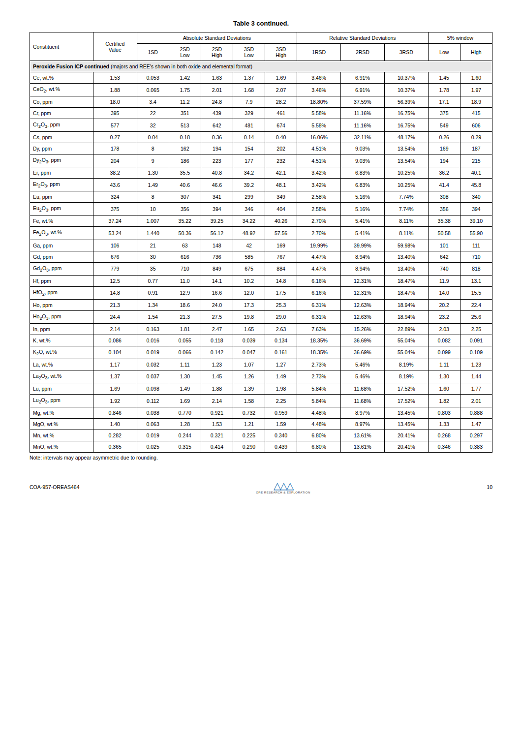Table 3 continued.
| Constituent | Certified Value | Absolute Standard Deviations | Relative Standard Deviations | 5% window |
| --- | --- | --- | --- | --- |
| 1SD | 2SD Low | 2SD High | 3SD Low | 3SD High | 1RSD | 2RSD | 3RSD | Low | High |
| Peroxide Fusion ICP continued (majors and REE's shown in both oxide and elemental format) |
| Ce, wt.% | 1.53 | 0.053 | 1.42 | 1.63 | 1.37 | 1.69 | 3.46% | 6.91% | 10.37% | 1.45 | 1.60 |
| CeO 2 , wt.% | 1.88 | 0.065 | 1.75 | 2.01 | 1.68 | 2.07 | 3.46% | 6.91% | 10.37% | 1.78 | 1.97 |
| Co, ppm | 18.0 | 3.4 | 11.2 | 24.8 | 7.9 | 28.2 | 18.80% | 37.59% | 56.39% | 17.1 | 18.9 |
| Cr, ppm | 395 | 22 | 351 | 439 | 329 | 461 | 5.58% | 11.16% | 16.75% | 375 | 415 |
| Cr 2 O 3 , ppm | 577 | 32 | 513 | 642 | 481 | 674 | 5.58% | 11.16% | 16.75% | 549 | 606 |
| Cs, ppm | 0.27 | 0.04 | 0.18 | 0.36 | 0.14 | 0.40 | 16.06% | 32.11% | 48.17% | 0.26 | 0.29 |
| Dy, ppm | 178 | 8 | 162 | 194 | 154 | 202 | 4.51% | 9.03% | 13.54% | 169 | 187 |
| Dy 2 O 3 , ppm | 204 | 9 | 186 | 223 | 177 | 232 | 4.51% | 9.03% | 13.54% | 194 | 215 |
| Er, ppm | 38.2 | 1.30 | 35.5 | 40.8 | 34.2 | 42.1 | 3.42% | 6.83% | 10.25% | 36.2 | 40.1 |
| Er 2 O 3 , ppm | 43.6 | 1.49 | 40.6 | 46.6 | 39.2 | 48.1 | 3.42% | 6.83% | 10.25% | 41.4 | 45.8 |
| Eu, ppm | 324 | 8 | 307 | 341 | 299 | 349 | 2.58% | 5.16% | 7.74% | 308 | 340 |
| Eu 2 O 3 , ppm | 375 | 10 | 356 | 394 | 346 | 404 | 2.58% | 5.16% | 7.74% | 356 | 394 |
| Fe, wt.% | 37.24 | 1.007 | 35.22 | 39.25 | 34.22 | 40.26 | 2.70% | 5.41% | 8.11% | 35.38 | 39.10 |
| Fe 2 O 3 , wt.% | 53.24 | 1.440 | 50.36 | 56.12 | 48.92 | 57.56 | 2.70% | 5.41% | 8.11% | 50.58 | 55.90 |
| Ga, ppm | 106 | 21 | 63 | 148 | 42 | 169 | 19.99% | 39.99% | 59.98% | 101 | 111 |
| Gd, ppm | 676 | 30 | 616 | 736 | 585 | 767 | 4.47% | 8.94% | 13.40% | 642 | 710 |
| Gd 2 O 3 , ppm | 779 | 35 | 710 | 849 | 675 | 884 | 4.47% | 8.94% | 13.40% | 740 | 818 |
| Hf, ppm | 12.5 | 0.77 | 11.0 | 14.1 | 10.2 | 14.8 | 6.16% | 12.31% | 18.47% | 11.9 | 13.1 |
| HfO 2 , ppm | 14.8 | 0.91 | 12.9 | 16.6 | 12.0 | 17.5 | 6.16% | 12.31% | 18.47% | 14.0 | 15.5 |
| Ho, ppm | 21.3 | 1.34 | 18.6 | 24.0 | 17.3 | 25.3 | 6.31% | 12.63% | 18.94% | 20.2 | 22.4 |
| Ho 2 O 3 , ppm | 24.4 | 1.54 | 21.3 | 27.5 | 19.8 | 29.0 | 6.31% | 12.63% | 18.94% | 23.2 | 25.6 |
| In, ppm | 2.14 | 0.163 | 1.81 | 2.47 | 1.65 | 2.63 | 7.63% | 15.26% | 22.89% | 2.03 | 2.25 |
| K, wt.% | 0.086 | 0.016 | 0.055 | 0.118 | 0.039 | 0.134 | 18.35% | 36.69% | 55.04% | 0.082 | 0.091 |
| K 2 O, wt.% | 0.104 | 0.019 | 0.066 | 0.142 | 0.047 | 0.161 | 18.35% | 36.69% | 55.04% | 0.099 | 0.109 |
| La, wt.% | 1.17 | 0.032 | 1.11 | 1.23 | 1.07 | 1.27 | 2.73% | 5.46% | 8.19% | 1.11 | 1.23 |
| La 2 O 3 , wt.% | 1.37 | 0.037 | 1.30 | 1.45 | 1.26 | 1.49 | 2.73% | 5.46% | 8.19% | 1.30 | 1.44 |
| Lu, ppm | 1.69 | 0.098 | 1.49 | 1.88 | 1.39 | 1.98 | 5.84% | 11.68% | 17.52% | 1.60 | 1.77 |
| Lu 2 O 3 , ppm | 1.92 | 0.112 | 1.69 | 2.14 | 1.58 | 2.25 | 5.84% | 11.68% | 17.52% | 1.82 | 2.01 |
| Mg, wt.% | 0.846 | 0.038 | 0.770 | 0.921 | 0.732 | 0.959 | 4.48% | 8.97% | 13.45% | 0.803 | 0.888 |
| MgO, wt.% | 1.40 | 0.063 | 1.28 | 1.53 | 1.21 | 1.59 | 4.48% | 8.97% | 13.45% | 1.33 | 1.47 |
| Mn, wt.% | 0.282 | 0.019 | 0.244 | 0.321 | 0.225 | 0.340 | 6.80% | 13.61% | 20.41% | 0.268 | 0.297 |
| MnO, wt.% | 0.365 | 0.025 | 0.315 | 0.414 | 0.290 | 0.439 | 6.80% | 13.61% | 20.41% | 0.346 | 0.383 |
Note: intervals may appear asymmetric due to rounding.
COA-957-OREAS464
△△△
ORE RESEARCH & EXPLORATION
10